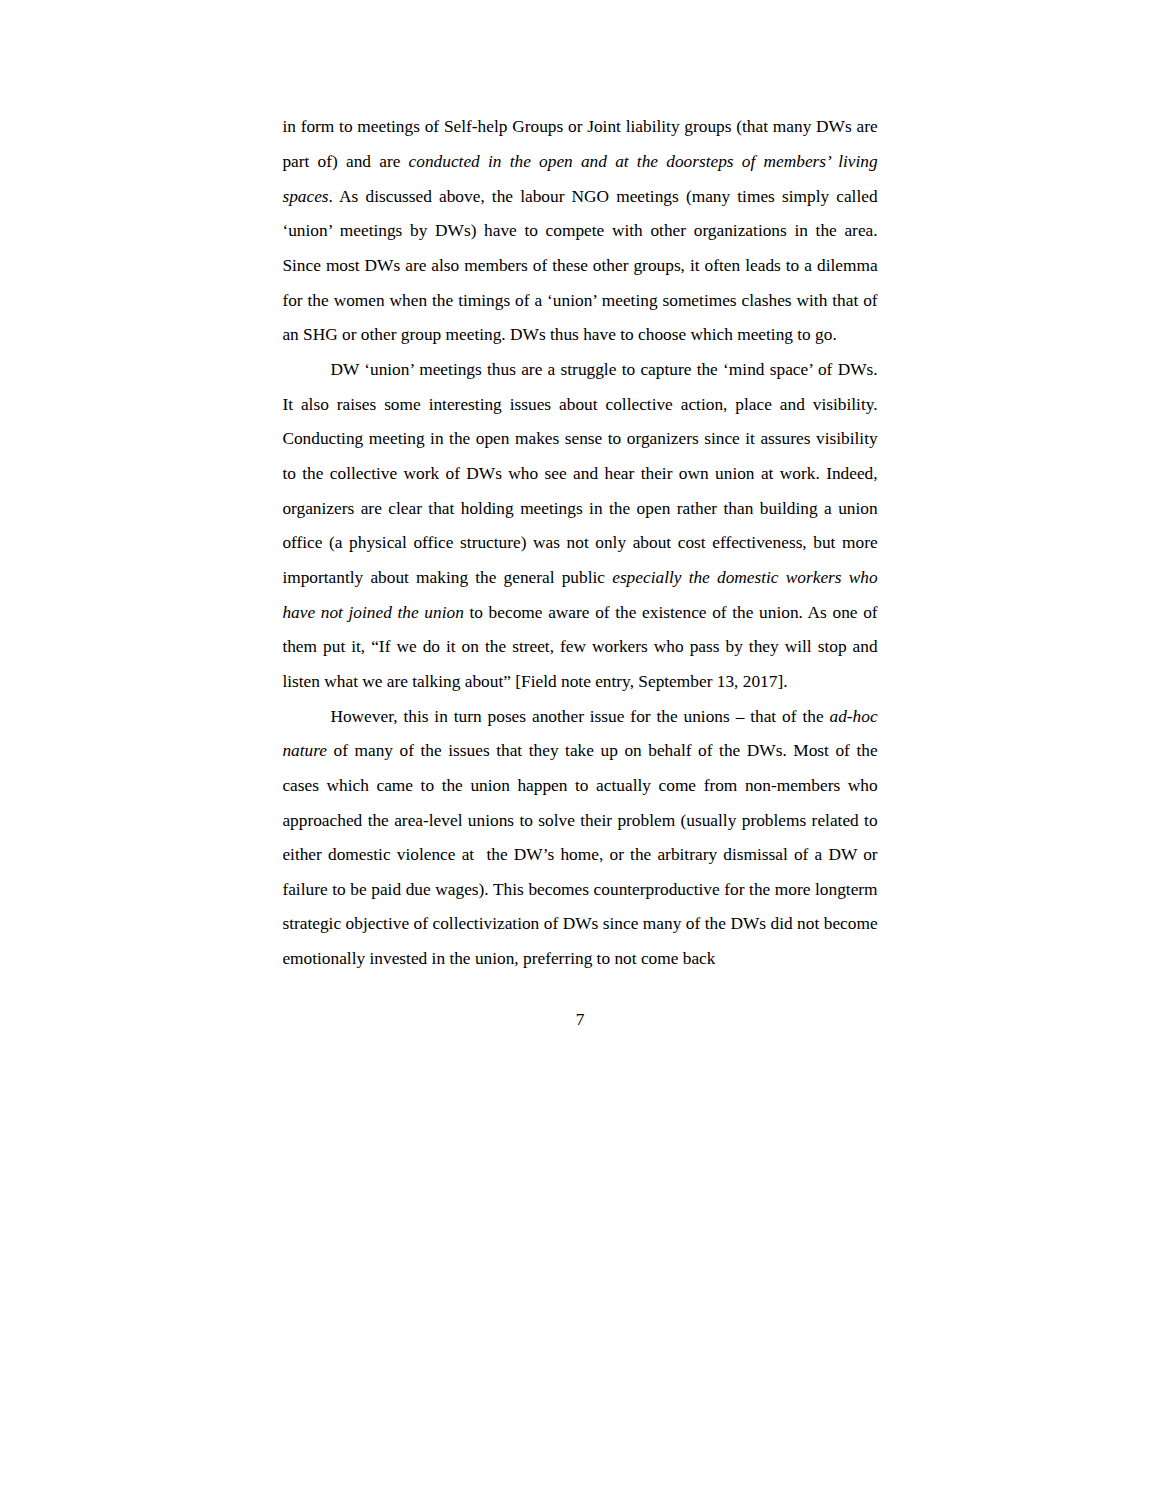in form to meetings of Self-help Groups or Joint liability groups (that many DWs are part of) and are conducted in the open and at the doorsteps of members’ living spaces. As discussed above, the labour NGO meetings (many times simply called ‘union’ meetings by DWs) have to compete with other organizations in the area. Since most DWs are also members of these other groups, it often leads to a dilemma for the women when the timings of a ‘union’ meeting sometimes clashes with that of an SHG or other group meeting. DWs thus have to choose which meeting to go.
DW ‘union’ meetings thus are a struggle to capture the ‘mind space’ of DWs. It also raises some interesting issues about collective action, place and visibility. Conducting meeting in the open makes sense to organizers since it assures visibility to the collective work of DWs who see and hear their own union at work. Indeed, organizers are clear that holding meetings in the open rather than building a union office (a physical office structure) was not only about cost effectiveness, but more importantly about making the general public especially the domestic workers who have not joined the union to become aware of the existence of the union. As one of them put it, “If we do it on the street, few workers who pass by they will stop and listen what we are talking about” [Field note entry, September 13, 2017].
However, this in turn poses another issue for the unions – that of the ad-hoc nature of many of the issues that they take up on behalf of the DWs. Most of the cases which came to the union happen to actually come from non-members who approached the area-level unions to solve their problem (usually problems related to either domestic violence at the DW’s home, or the arbitrary dismissal of a DW or failure to be paid due wages). This becomes counterproductive for the more longterm strategic objective of collectivization of DWs since many of the DWs did not become emotionally invested in the union, preferring to not come back
7